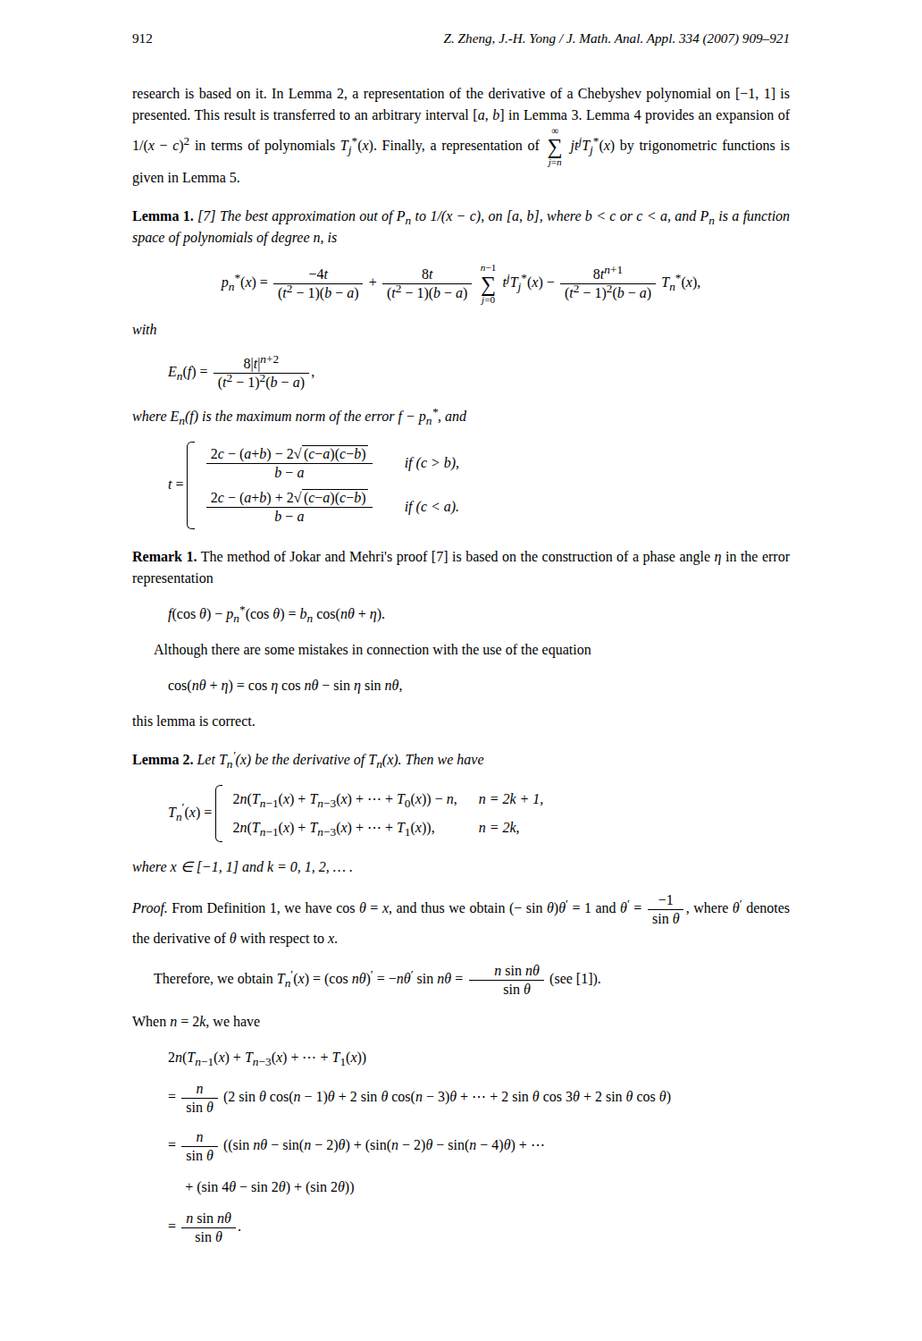912 Z. Zheng, J.-H. Yong / J. Math. Anal. Appl. 334 (2007) 909–921
research is based on it. In Lemma 2, a representation of the derivative of a Chebyshev polynomial on [−1, 1] is presented. This result is transferred to an arbitrary interval [a, b] in Lemma 3. Lemma 4 provides an expansion of 1/(x − c)2 in terms of polynomials Tj*(x). Finally, a representation of ∞∑j=n jtjTj*(x) by trigonometric functions is given in Lemma 5.
Lemma 1. [7] The best approximation out of Pn to 1/(x − c), on [a, b], where b < c or c < a, and Pn is a function space of polynomials of degree n, is
pn*(x) = −4t(t2 − 1)(b − a) + 8t(t2 − 1)(b − a) n−1∑j=0 tjTj*(x) − 8tn+1(t2 − 1)2(b − a) Tn*(x),
with
En(f) = 8|t|n+2(t2 − 1)2(b − a),
where En(f) is the maximum norm of the error f − pn*, and
t =
| 2 c − ( a + b ) − 2 √ ( c − a )( c − b ) b − a | if ( c > b ), |
| 2 c − ( a + b ) + 2 √ ( c − a )( c − b ) b − a | if ( c < a ). |
Remark 1. The method of Jokar and Mehri's proof [7] is based on the construction of a phase angle η in the error representation
f(cos θ) − pn*(cos θ) = bn cos(nθ + η).
Although there are some mistakes in connection with the use of the equation
cos(nθ + η) = cos η cos nθ − sin η sin nθ,
this lemma is correct.
Lemma 2. Let Tn′(x) be the derivative of Tn(x). Then we have
Tn′(x) =
| 2 n ( T n −1 ( x ) + T n −3 ( x ) + ⋯ + T 0 ( x )) − n , | n = 2 k + 1, |
| 2 n ( T n −1 ( x ) + T n −3 ( x ) + ⋯ + T 1 ( x )), | n = 2 k , |
where x ∈ [−1, 1] and k = 0, 1, 2, … .
Proof. From Definition 1, we have cos θ = x, and thus we obtain (− sin θ)θ′ = 1 and θ′ = −1 sin θ, where θ′ denotes the derivative of θ with respect to x.
Therefore, we obtain Tn′(x) = (cos nθ)′ = −nθ′ sin nθ = n sin nθ sin θ (see [1]).
When n = 2k, we have
2n(Tn−1(x) + Tn−3(x) + ⋯ + T1(x)) = nsin θ (2 sin θ cos(n − 1)θ + 2 sin θ cos(n − 3)θ + ⋯ + 2 sin θ cos 3θ + 2 sin θ cos θ) = nsin θ ((sin nθ − sin(n − 2)θ) + (sin(n − 2)θ − sin(n − 4)θ) + ⋯ + (sin 4θ − sin 2θ) + (sin 2θ)) = n sin nθ sin θ.